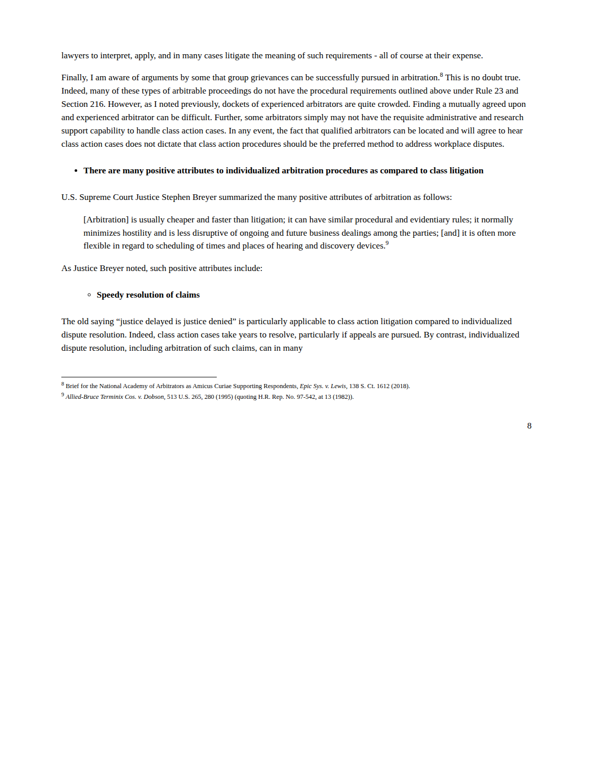lawyers to interpret, apply, and in many cases litigate the meaning of such requirements - all of course at their expense.
Finally, I am aware of arguments by some that group grievances can be successfully pursued in arbitration.8 This is no doubt true. Indeed, many of these types of arbitrable proceedings do not have the procedural requirements outlined above under Rule 23 and Section 216. However, as I noted previously, dockets of experienced arbitrators are quite crowded. Finding a mutually agreed upon and experienced arbitrator can be difficult. Further, some arbitrators simply may not have the requisite administrative and research support capability to handle class action cases. In any event, the fact that qualified arbitrators can be located and will agree to hear class action cases does not dictate that class action procedures should be the preferred method to address workplace disputes.
There are many positive attributes to individualized arbitration procedures as compared to class litigation
U.S. Supreme Court Justice Stephen Breyer summarized the many positive attributes of arbitration as follows:
[Arbitration] is usually cheaper and faster than litigation; it can have similar procedural and evidentiary rules; it normally minimizes hostility and is less disruptive of ongoing and future business dealings among the parties; [and] it is often more flexible in regard to scheduling of times and places of hearing and discovery devices.9
As Justice Breyer noted, such positive attributes include:
Speedy resolution of claims
The old saying “justice delayed is justice denied” is particularly applicable to class action litigation compared to individualized dispute resolution. Indeed, class action cases take years to resolve, particularly if appeals are pursued. By contrast, individualized dispute resolution, including arbitration of such claims, can in many
8 Brief for the National Academy of Arbitrators as Amicus Curiae Supporting Respondents, Epic Sys. v. Lewis, 138 S. Ct. 1612 (2018).
9 Allied-Bruce Terminix Cos. v. Dobson, 513 U.S. 265, 280 (1995) (quoting H.R. Rep. No. 97-542, at 13 (1982)).
8